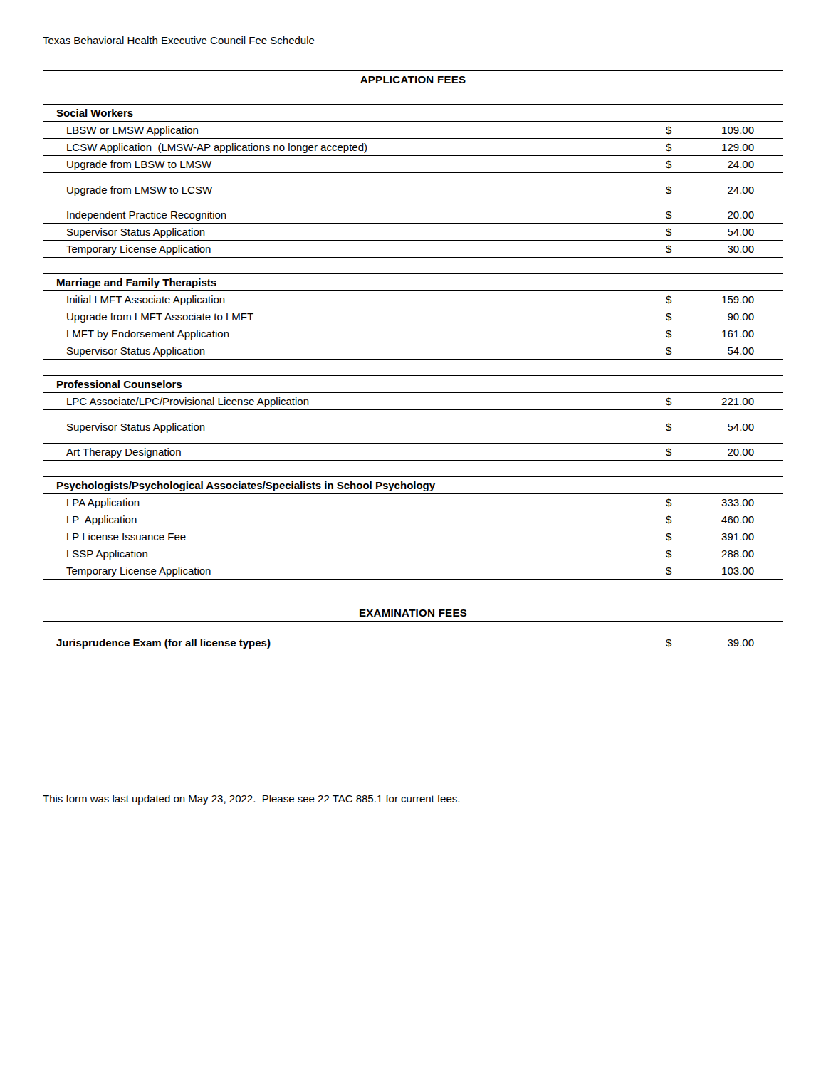Texas Behavioral Health Executive Council Fee Schedule
| APPLICATION FEES |
| Social Workers | |
| LBSW or LMSW Application | $ 109.00 |
| LCSW Application (LMSW-AP applications no longer accepted) | $ 129.00 |
| Upgrade from LBSW to LMSW | $ 24.00 |
| Upgrade from LMSW to LCSW | $ 24.00 |
| Independent Practice Recognition | $ 20.00 |
| Supervisor Status Application | $ 54.00 |
| Temporary License Application | $ 30.00 |
| Marriage and Family Therapists | |
| Initial LMFT Associate Application | $ 159.00 |
| Upgrade from LMFT Associate to LMFT | $ 90.00 |
| LMFT by Endorsement Application | $ 161.00 |
| Supervisor Status Application | $ 54.00 |
| Professional Counselors | |
| LPC Associate/LPC/Provisional License Application | $ 221.00 |
| Supervisor Status Application | $ 54.00 |
| Art Therapy Designation | $ 20.00 |
| Psychologists/Psychological Associates/Specialists in School Psychology | |
| LPA Application | $ 333.00 |
| LP Application | $ 460.00 |
| LP License Issuance Fee | $ 391.00 |
| LSSP Application | $ 288.00 |
| Temporary License Application | $ 103.00 |
| EXAMINATION FEES |
| Jurisprudence Exam (for all license types) | $ 39.00 |
This form was last updated on May 23, 2022. Please see 22 TAC 885.1 for current fees.